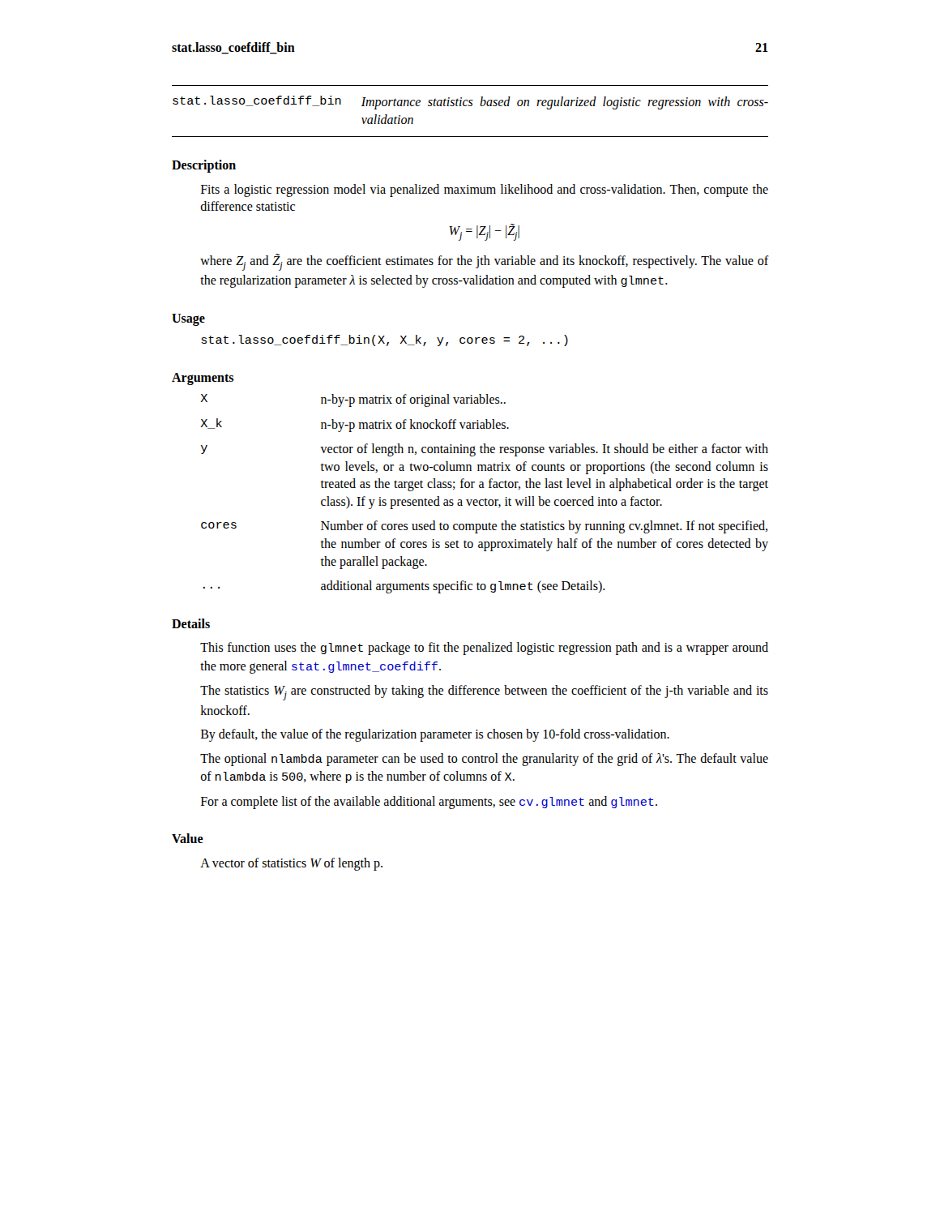stat.lasso_coefdiff_bin 21
stat.lasso_coefdiff_bin
Importance statistics based on regularized logistic regression with cross-validation
Description
Fits a logistic regression model via penalized maximum likelihood and cross-validation. Then, compute the difference statistic
Wj = |Zj| − |Z̃j|
where Zj and Z̃j are the coefficient estimates for the jth variable and its knockoff, respectively. The value of the regularization parameter λ is selected by cross-validation and computed with glmnet.
Usage
stat.lasso_coefdiff_bin(X, X_k, y, cores = 2, ...)
Arguments
X
n-by-p matrix of original variables..
X_k
n-by-p matrix of knockoff variables.
y
vector of length n, containing the response variables. It should be either a factor with two levels, or a two-column matrix of counts or proportions (the second column is treated as the target class; for a factor, the last level in alphabetical order is the target class). If y is presented as a vector, it will be coerced into a factor.
cores
Number of cores used to compute the statistics by running cv.glmnet. If not specified, the number of cores is set to approximately half of the number of cores detected by the parallel package.
...
additional arguments specific to glmnet (see Details).
Details
This function uses the glmnet package to fit the penalized logistic regression path and is a wrapper around the more general stat.glmnet_coefdiff.
The statistics Wj are constructed by taking the difference between the coefficient of the j-th variable and its knockoff.
By default, the value of the regularization parameter is chosen by 10-fold cross-validation.
The optional nlambda parameter can be used to control the granularity of the grid of λ's. The default value of nlambda is 500, where p is the number of columns of X.
For a complete list of the available additional arguments, see cv.glmnet and glmnet.
Value
A vector of statistics W of length p.